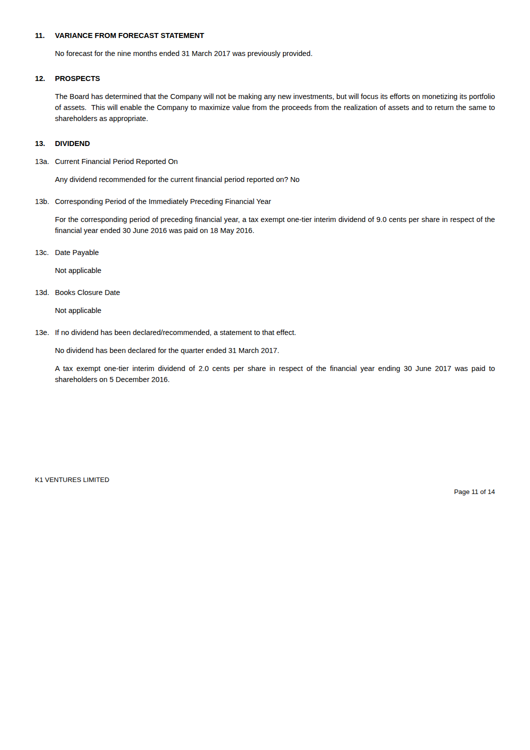11. VARIANCE FROM FORECAST STATEMENT
No forecast for the nine months ended 31 March 2017 was previously provided.
12. PROSPECTS
The Board has determined that the Company will not be making any new investments, but will focus its efforts on monetizing its portfolio of assets. This will enable the Company to maximize value from the proceeds from the realization of assets and to return the same to shareholders as appropriate.
13. DIVIDEND
13a. Current Financial Period Reported On
Any dividend recommended for the current financial period reported on? No
13b. Corresponding Period of the Immediately Preceding Financial Year
For the corresponding period of preceding financial year, a tax exempt one-tier interim dividend of 9.0 cents per share in respect of the financial year ended 30 June 2016 was paid on 18 May 2016.
13c. Date Payable
Not applicable
13d. Books Closure Date
Not applicable
13e. If no dividend has been declared/recommended, a statement to that effect.
No dividend has been declared for the quarter ended 31 March 2017.
A tax exempt one-tier interim dividend of 2.0 cents per share in respect of the financial year ending 30 June 2017 was paid to shareholders on 5 December 2016.
K1 VENTURES LIMITED
Page 11 of 14